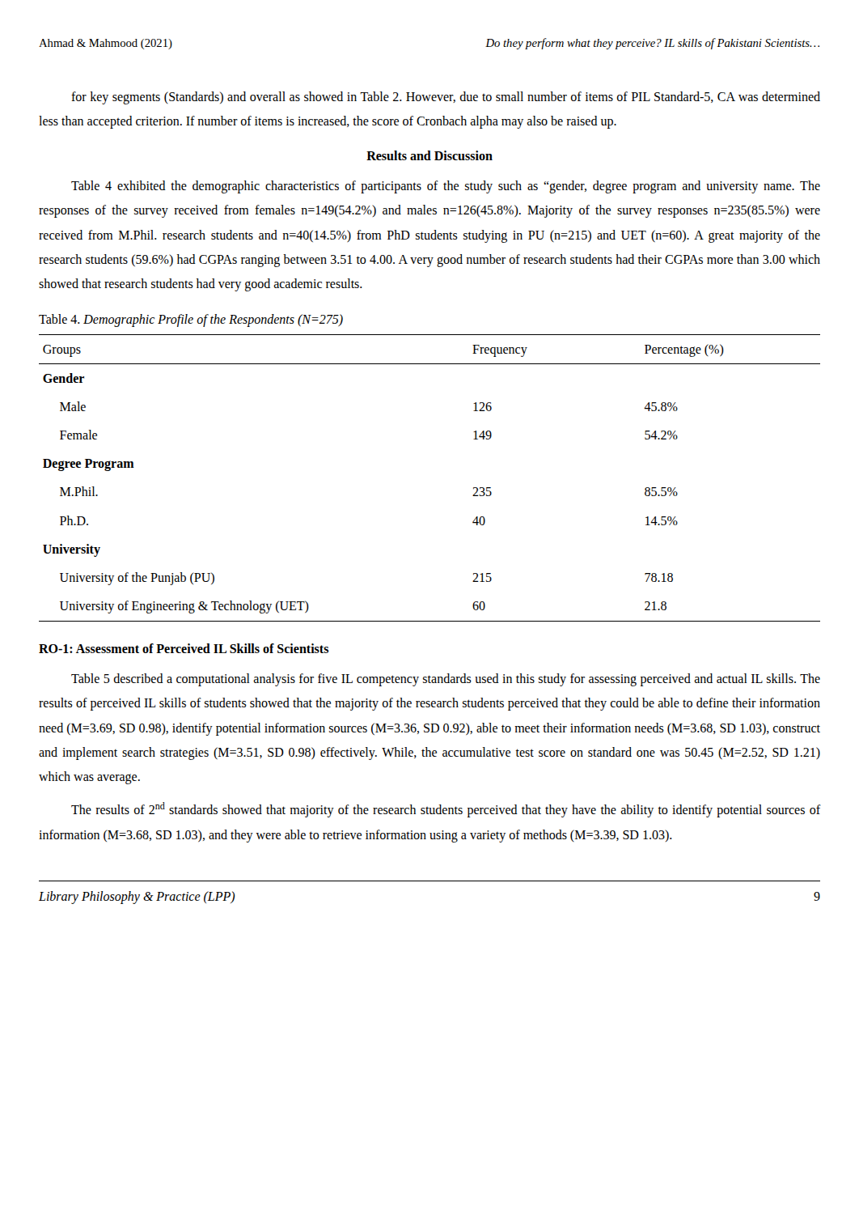Ahmad & Mahmood (2021) Do they perform what they perceive? IL skills of Pakistani Scientists…
for key segments (Standards) and overall as showed in Table 2. However, due to small number of items of PIL Standard-5, CA was determined less than accepted criterion. If number of items is increased, the score of Cronbach alpha may also be raised up.
Results and Discussion
Table 4 exhibited the demographic characteristics of participants of the study such as “gender, degree program and university name. The responses of the survey received from females n=149(54.2%) and males n=126(45.8%). Majority of the survey responses n=235(85.5%) were received from M.Phil. research students and n=40(14.5%) from PhD students studying in PU (n=215) and UET (n=60). A great majority of the research students (59.6%) had CGPAs ranging between 3.51 to 4.00. A very good number of research students had their CGPAs more than 3.00 which showed that research students had very good academic results.
Table 4. Demographic Profile of the Respondents (N=275)
| Groups | Frequency | Percentage (%) |
| --- | --- | --- |
| Gender | | |
| Male | 126 | 45.8% |
| Female | 149 | 54.2% |
| Degree Program | | |
| M.Phil. | 235 | 85.5% |
| Ph.D. | 40 | 14.5% |
| University | | |
| University of the Punjab (PU) | 215 | 78.18 |
| University of Engineering & Technology (UET) | 60 | 21.8 |
RO-1: Assessment of Perceived IL Skills of Scientists
Table 5 described a computational analysis for five IL competency standards used in this study for assessing perceived and actual IL skills. The results of perceived IL skills of students showed that the majority of the research students perceived that they could be able to define their information need (M=3.69, SD 0.98), identify potential information sources (M=3.36, SD 0.92), able to meet their information needs (M=3.68, SD 1.03), construct and implement search strategies (M=3.51, SD 0.98) effectively. While, the accumulative test score on standard one was 50.45 (M=2.52, SD 1.21) which was average.
The results of 2nd standards showed that majority of the research students perceived that they have the ability to identify potential sources of information (M=3.68, SD 1.03), and they were able to retrieve information using a variety of methods (M=3.39, SD 1.03).
Library Philosophy & Practice (LPP) 9